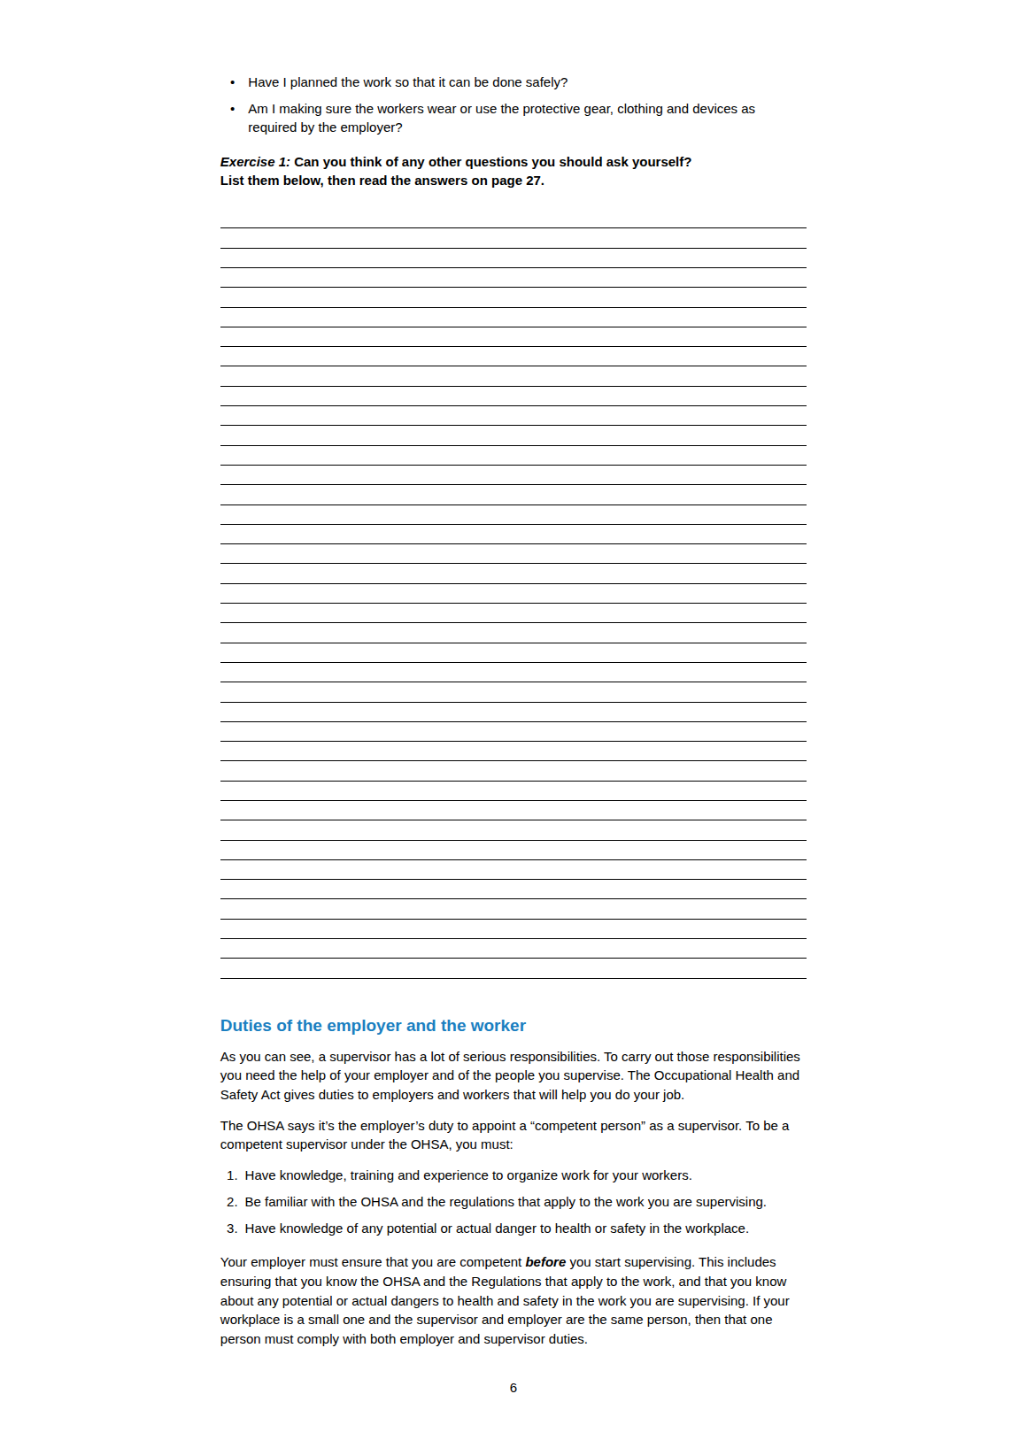Have I planned the work so that it can be done safely?
Am I making sure the workers wear or use the protective gear, clothing and devices as required by the employer?
Exercise 1: Can you think of any other questions you should ask yourself?
List them below, then read the answers on page 27.
Duties of the employer and the worker
As you can see, a supervisor has a lot of serious responsibilities. To carry out those responsibilities you need the help of your employer and of the people you supervise. The Occupational Health and Safety Act gives duties to employers and workers that will help you do your job.
The OHSA says it’s the employer’s duty to appoint a “competent person” as a supervisor. To be a competent supervisor under the OHSA, you must:
Have knowledge, training and experience to organize work for your workers.
Be familiar with the OHSA and the regulations that apply to the work you are supervising.
Have knowledge of any potential or actual danger to health or safety in the workplace.
Your employer must ensure that you are competent before you start supervising. This includes ensuring that you know the OHSA and the Regulations that apply to the work, and that you know about any potential or actual dangers to health and safety in the work you are supervising. If your workplace is a small one and the supervisor and employer are the same person, then that one person must comply with both employer and supervisor duties.
6